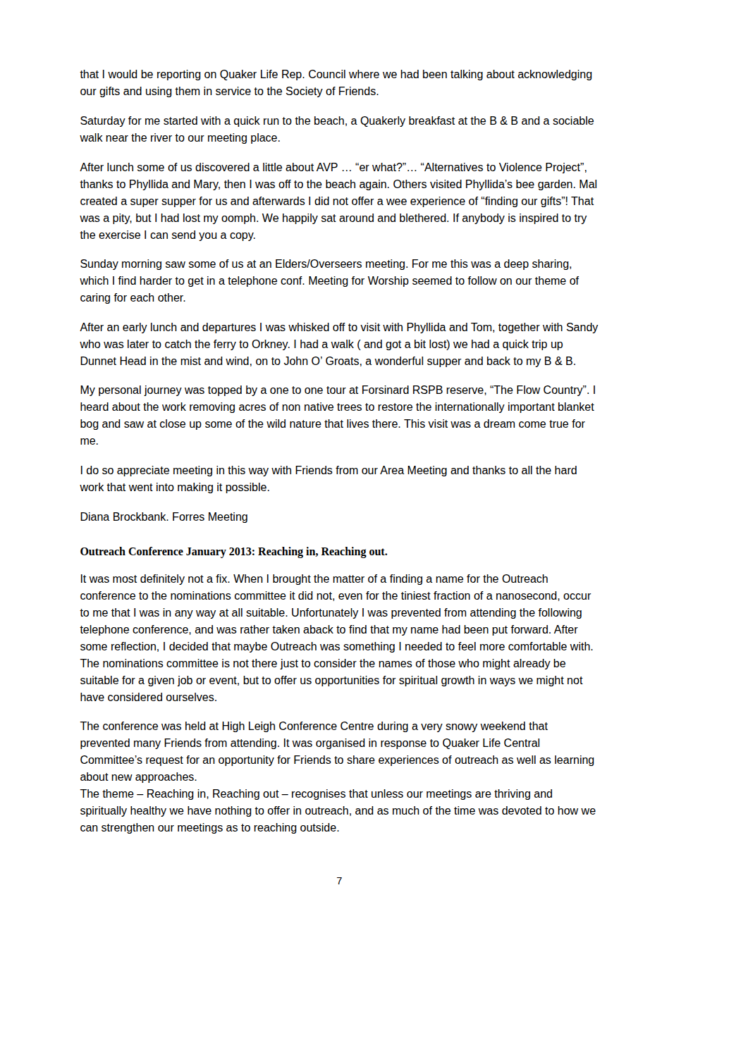that I would be reporting on Quaker Life Rep. Council where we had been talking about acknowledging our gifts and using them in service to the Society of Friends.
Saturday for me started with a quick run to the beach, a Quakerly breakfast at the B & B and a sociable walk near the river to our meeting place.
After lunch some of us discovered a little about AVP … “er what?”… “Alternatives to Violence Project”, thanks to Phyllida and Mary, then I was off to the beach again. Others visited Phyllida’s bee garden. Mal created a super supper for us and afterwards I did not offer a wee experience of “finding our gifts”! That was a pity, but I had lost my oomph. We happily sat around and blethered. If anybody is inspired to try the exercise I can send you a copy.
Sunday morning saw some of us at an Elders/Overseers meeting. For me this was a deep sharing, which I find harder to get in a telephone conf. Meeting for Worship seemed to follow on our theme of caring for each other.
After an early lunch and departures I was whisked off to visit with Phyllida and Tom, together with Sandy who was later to catch the ferry to Orkney. I had a walk ( and got a bit lost) we had a quick trip up Dunnet Head in the mist and wind, on to John O’ Groats, a wonderful supper and back to my B & B.
My personal journey was topped by a one to one tour at Forsinard RSPB reserve, “The Flow Country”. I heard about the work removing acres of non native trees to restore the internationally important blanket bog and saw at close up some of the wild nature that lives there. This visit was a dream come true for me.
I do so appreciate meeting in this way with Friends from our Area Meeting and thanks to all the hard work that went into making it possible.
Diana Brockbank. Forres Meeting
Outreach Conference January 2013: Reaching in, Reaching out.
It was most definitely not a fix. When I brought the matter of a finding a name for the Outreach conference to the nominations committee it did not, even for the tiniest fraction of a nanosecond, occur to me that I was in any way at all suitable. Unfortunately I was prevented from attending the following telephone conference, and was rather taken aback to find that my name had been put forward. After some reflection, I decided that maybe Outreach was something I needed to feel more comfortable with. The nominations committee is not there just to consider the names of those who might already be suitable for a given job or event, but to offer us opportunities for spiritual growth in ways we might not have considered ourselves.
The conference was held at High Leigh Conference Centre during a very snowy weekend that prevented many Friends from attending. It was organised in response to Quaker Life Central Committee’s request for an opportunity for Friends to share experiences of outreach as well as learning about new approaches.
The theme – Reaching in, Reaching out – recognises that unless our meetings are thriving and spiritually healthy we have nothing to offer in outreach, and as much of the time was devoted to how we can strengthen our meetings as to reaching outside.
7